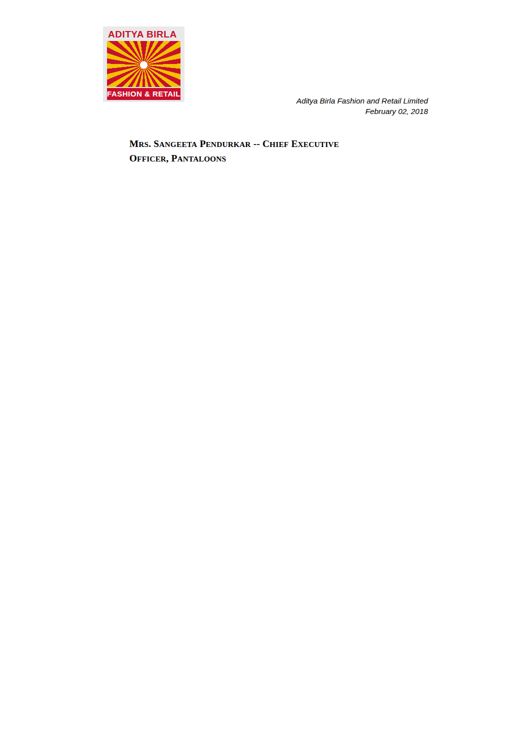ADITYA BIRLA
FASHION & RETAIL
Aditya Birla Fashion and Retail Limited
February 02, 2018
MRS. SANGEETA PENDURKAR -- CHIEF EXECUTIVE
OFFICER, PANTALOONS